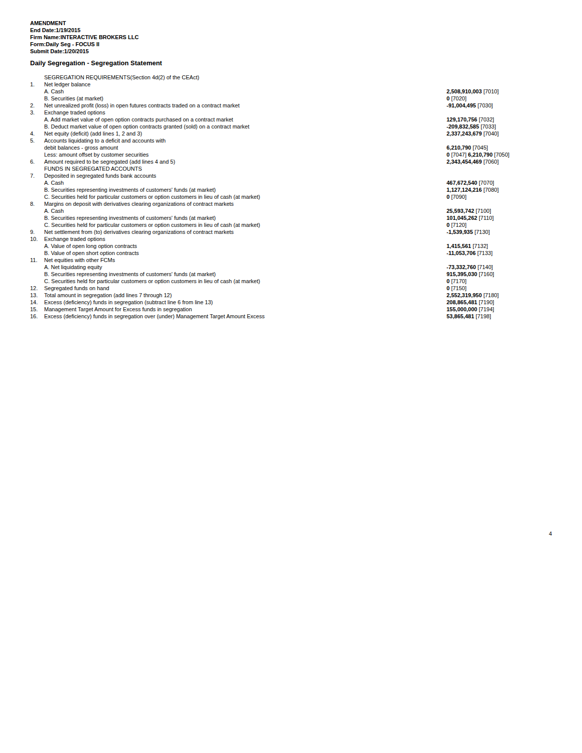AMENDMENT
End Date:1/19/2015
Firm Name:INTERACTIVE BROKERS LLC
Form:Daily Seg - FOCUS II
Submit Date:1/20/2015
Daily Segregation - Segregation Statement
| | SEGREGATION REQUIREMENTS(Section 4d(2) of the CEAct) | |
| 1. | Net ledger balance | |
| | A. Cash | 2,508,910,003 [7010] |
| | B. Securities (at market) | 0 [7020] |
| 2. | Net unrealized profit (loss) in open futures contracts traded on a contract market | -91,004,495 [7030] |
| 3. | Exchange traded options | |
| | A. Add market value of open option contracts purchased on a contract market | 129,170,756 [7032] |
| | B. Deduct market value of open option contracts granted (sold) on a contract market | -209,832,585 [7033] |
| 4. | Net equity (deficit) (add lines 1, 2 and 3) | 2,337,243,679 [7040] |
| 5. | Accounts liquidating to a deficit and accounts with | |
| | debit balances - gross amount | 6,210,790 [7045] |
| | Less: amount offset by customer securities | 0 [7047] 6,210,790 [7050] |
| 6. | Amount required to be segregated (add lines 4 and 5) | 2,343,454,469 [7060] |
| | FUNDS IN SEGREGATED ACCOUNTS | |
| 7. | Deposited in segregated funds bank accounts | |
| | A. Cash | 467,672,540 [7070] |
| | B. Securities representing investments of customers' funds (at market) | 1,127,124,216 [7080] |
| | C. Securities held for particular customers or option customers in lieu of cash (at market) | 0 [7090] |
| 8. | Margins on deposit with derivatives clearing organizations of contract markets | |
| | A. Cash | 25,593,742 [7100] |
| | B. Securities representing investments of customers' funds (at market) | 101,045,262 [7110] |
| | C. Securities held for particular customers or option customers in lieu of cash (at market) | 0 [7120] |
| 9. | Net settlement from (to) derivatives clearing organizations of contract markets | -1,539,935 [7130] |
| 10. | Exchange traded options | |
| | A. Value of open long option contracts | 1,415,561 [7132] |
| | B. Value of open short option contracts | -11,053,706 [7133] |
| 11. | Net equities with other FCMs | |
| | A. Net liquidating equity | -73,332,760 [7140] |
| | B. Securities representing investments of customers' funds (at market) | 915,395,030 [7160] |
| | C. Securities held for particular customers or option customers in lieu of cash (at market) | 0 [7170] |
| 12. | Segregated funds on hand | 0 [7150] |
| 13. | Total amount in segregation (add lines 7 through 12) | 2,552,319,950 [7180] |
| 14. | Excess (deficiency) funds in segregation (subtract line 6 from line 13) | 208,865,481 [7190] |
| 15. | Management Target Amount for Excess funds in segregation | 155,000,000 [7194] |
| 16. | Excess (deficiency) funds in segregation over (under) Management Target Amount Excess | 53,865,481 [7198] |
4